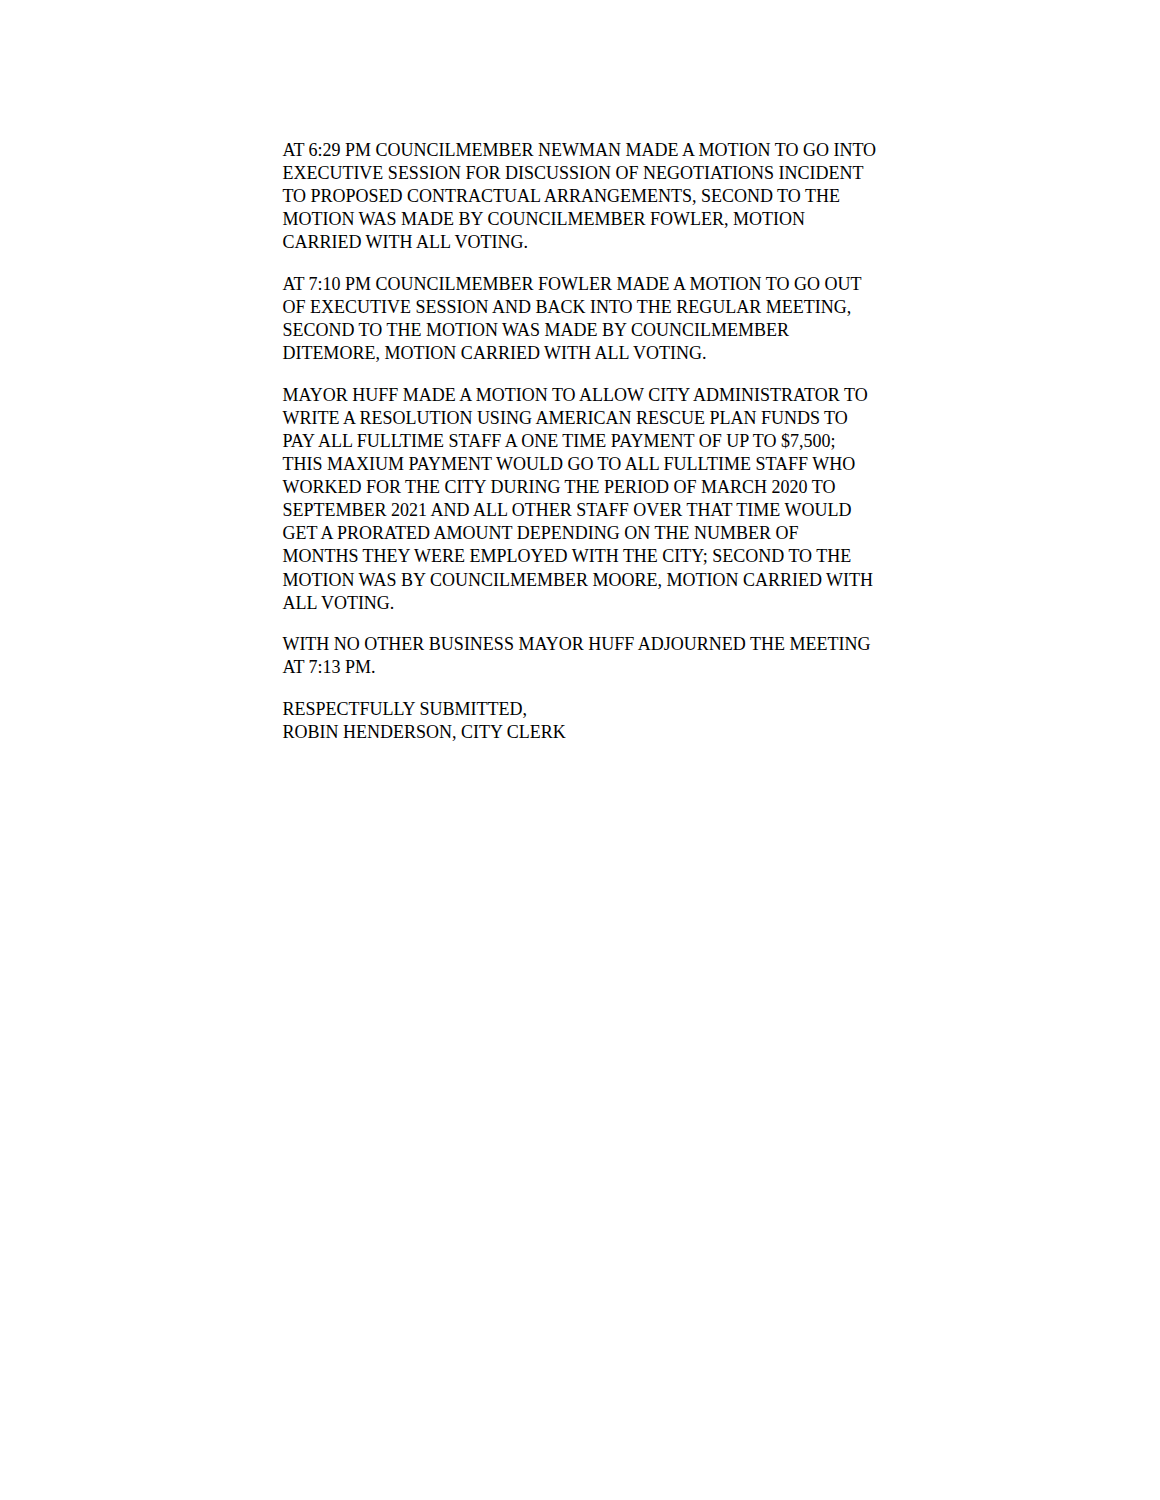AT 6:29 PM COUNCILMEMBER NEWMAN MADE A MOTION TO GO INTO EXECUTIVE SESSION FOR DISCUSSION OF NEGOTIATIONS INCIDENT TO PROPOSED CONTRACTUAL ARRANGEMENTS, SECOND TO THE MOTION WAS MADE BY COUNCILMEMBER FOWLER, MOTION CARRIED WITH ALL VOTING.
AT 7:10 PM COUNCILMEMBER FOWLER MADE A MOTION TO GO OUT OF EXECUTIVE SESSION AND BACK INTO THE REGULAR MEETING, SECOND TO THE MOTION WAS MADE BY COUNCILMEMBER DITEMORE, MOTION CARRIED WITH ALL VOTING.
MAYOR HUFF MADE A MOTION TO ALLOW CITY ADMINISTRATOR TO WRITE A RESOLUTION USING AMERICAN RESCUE PLAN FUNDS TO PAY ALL FULLTIME STAFF A ONE TIME PAYMENT OF UP TO $7,500; THIS MAXIUM PAYMENT WOULD GO TO ALL FULLTIME STAFF WHO WORKED FOR THE CITY DURING THE PERIOD OF MARCH 2020 TO SEPTEMBER 2021 AND ALL OTHER STAFF OVER THAT TIME WOULD GET A PRORATED AMOUNT DEPENDING ON THE NUMBER OF MONTHS THEY WERE EMPLOYED WITH THE CITY; SECOND TO THE MOTION WAS BY COUNCILMEMBER MOORE, MOTION CARRIED WITH ALL VOTING.
WITH NO OTHER BUSINESS MAYOR HUFF ADJOURNED THE MEETING AT 7:13 PM.
RESPECTFULLY SUBMITTED, ROBIN HENDERSON, CITY CLERK